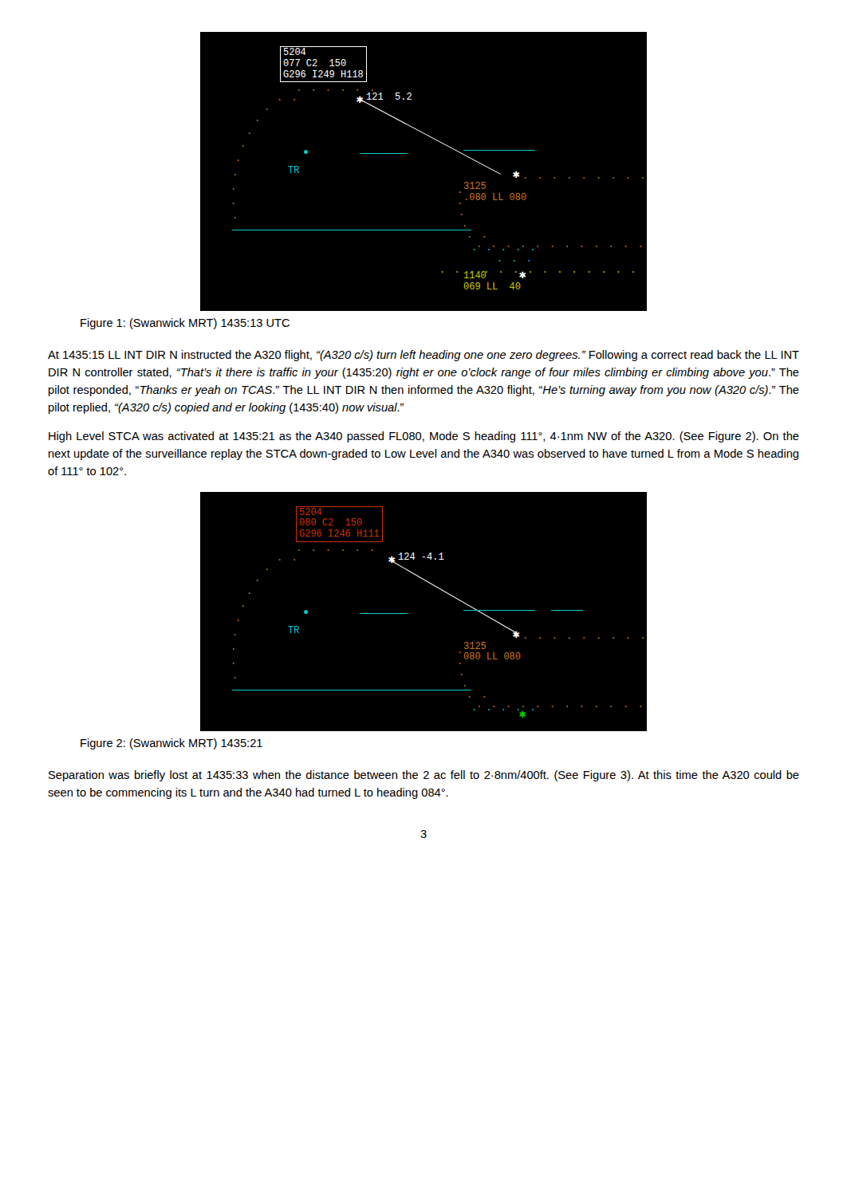5204 077 C2 150 G296 I249 H118
✱
121 5.2
✱
3125 .080 LL 080
TR
. . . . . .
. .
.
.
.
.
.
.
.
.
.
. . . . . . . . . . . .
.
.
.
.
. .
. . . . . . . . . . . . . . .
. . . . .
. . .
. . . . . . . . . . . . . . . . . . . . . .
1140 069 LL 40
✱
Figure 1: (Swanwick MRT) 1435:13 UTC
At 1435:15 LL INT DIR N instructed the A320 flight, “(A320 c/s) turn left heading one one zero degrees.” Following a correct read back the LL INT DIR N controller stated, “That’s it there is traffic in your (1435:20) right er one o’clock range of four miles climbing er climbing above you.” The pilot responded, “Thanks er yeah on TCAS.” The LL INT DIR N then informed the A320 flight, “He’s turning away from you now (A320 c/s).” The pilot replied, “(A320 c/s) copied and er looking (1435:40) now visual.”
High Level STCA was activated at 1435:21 as the A340 passed FL080, Mode S heading 111°, 4·1nm NW of the A320. (See Figure 2). On the next update of the surveillance replay the STCA down-graded to Low Level and the A340 was observed to have turned L from a Mode S heading of 111° to 102°.
5204 080 C2 150 G296 I246 H111
✱
124 -4.1
✱
3125 080 LL 080
TR
. . . . . .
. .
.
.
.
.
.
.
.
.
.
. . . . . . . . . . . .
.
.
.
.
. .
. . . . . . . . . . . . . . .
. . . . .
✱
Figure 2: (Swanwick MRT) 1435:21
Separation was briefly lost at 1435:33 when the distance between the 2 ac fell to 2·8nm/400ft. (See Figure 3). At this time the A320 could be seen to be commencing its L turn and the A340 had turned L to heading 084°.
3